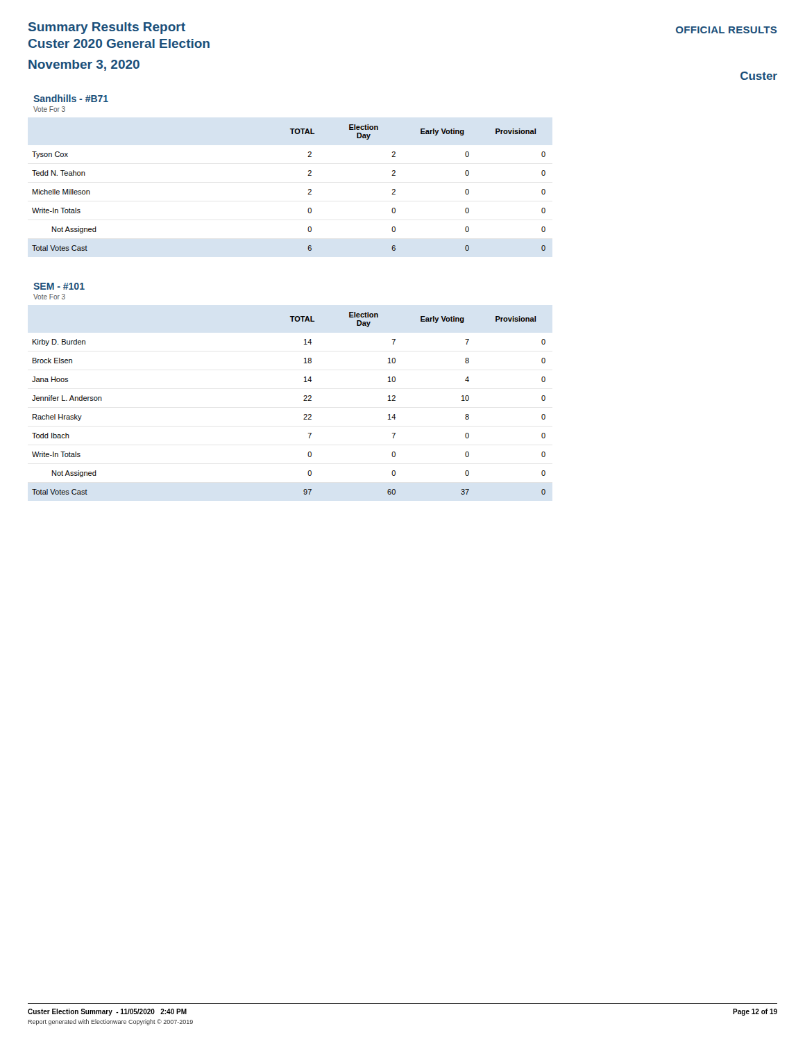Summary Results Report
Custer 2020 General Election
November 3, 2020
OFFICIAL RESULTS
Custer
Sandhills - #B71
Vote For 3
| | TOTAL | Election Day | Early Voting | Provisional |
| --- | --- | --- | --- | --- |
| Tyson Cox | 2 | 2 | 0 | 0 |
| Tedd N. Teahon | 2 | 2 | 0 | 0 |
| Michelle Milleson | 2 | 2 | 0 | 0 |
| Write-In Totals | 0 | 0 | 0 | 0 |
| Not Assigned | 0 | 0 | 0 | 0 |
| Total Votes Cast | 6 | 6 | 0 | 0 |
SEM - #101
Vote For 3
| | TOTAL | Election Day | Early Voting | Provisional |
| --- | --- | --- | --- | --- |
| Kirby D. Burden | 14 | 7 | 7 | 0 |
| Brock Elsen | 18 | 10 | 8 | 0 |
| Jana Hoos | 14 | 10 | 4 | 0 |
| Jennifer L. Anderson | 22 | 12 | 10 | 0 |
| Rachel Hrasky | 22 | 14 | 8 | 0 |
| Todd Ibach | 7 | 7 | 0 | 0 |
| Write-In Totals | 0 | 0 | 0 | 0 |
| Not Assigned | 0 | 0 | 0 | 0 |
| Total Votes Cast | 97 | 60 | 37 | 0 |
Custer Election Summary - 11/05/2020 2:40 PM
Page 12 of 19
Report generated with Electionware Copyright © 2007-2019